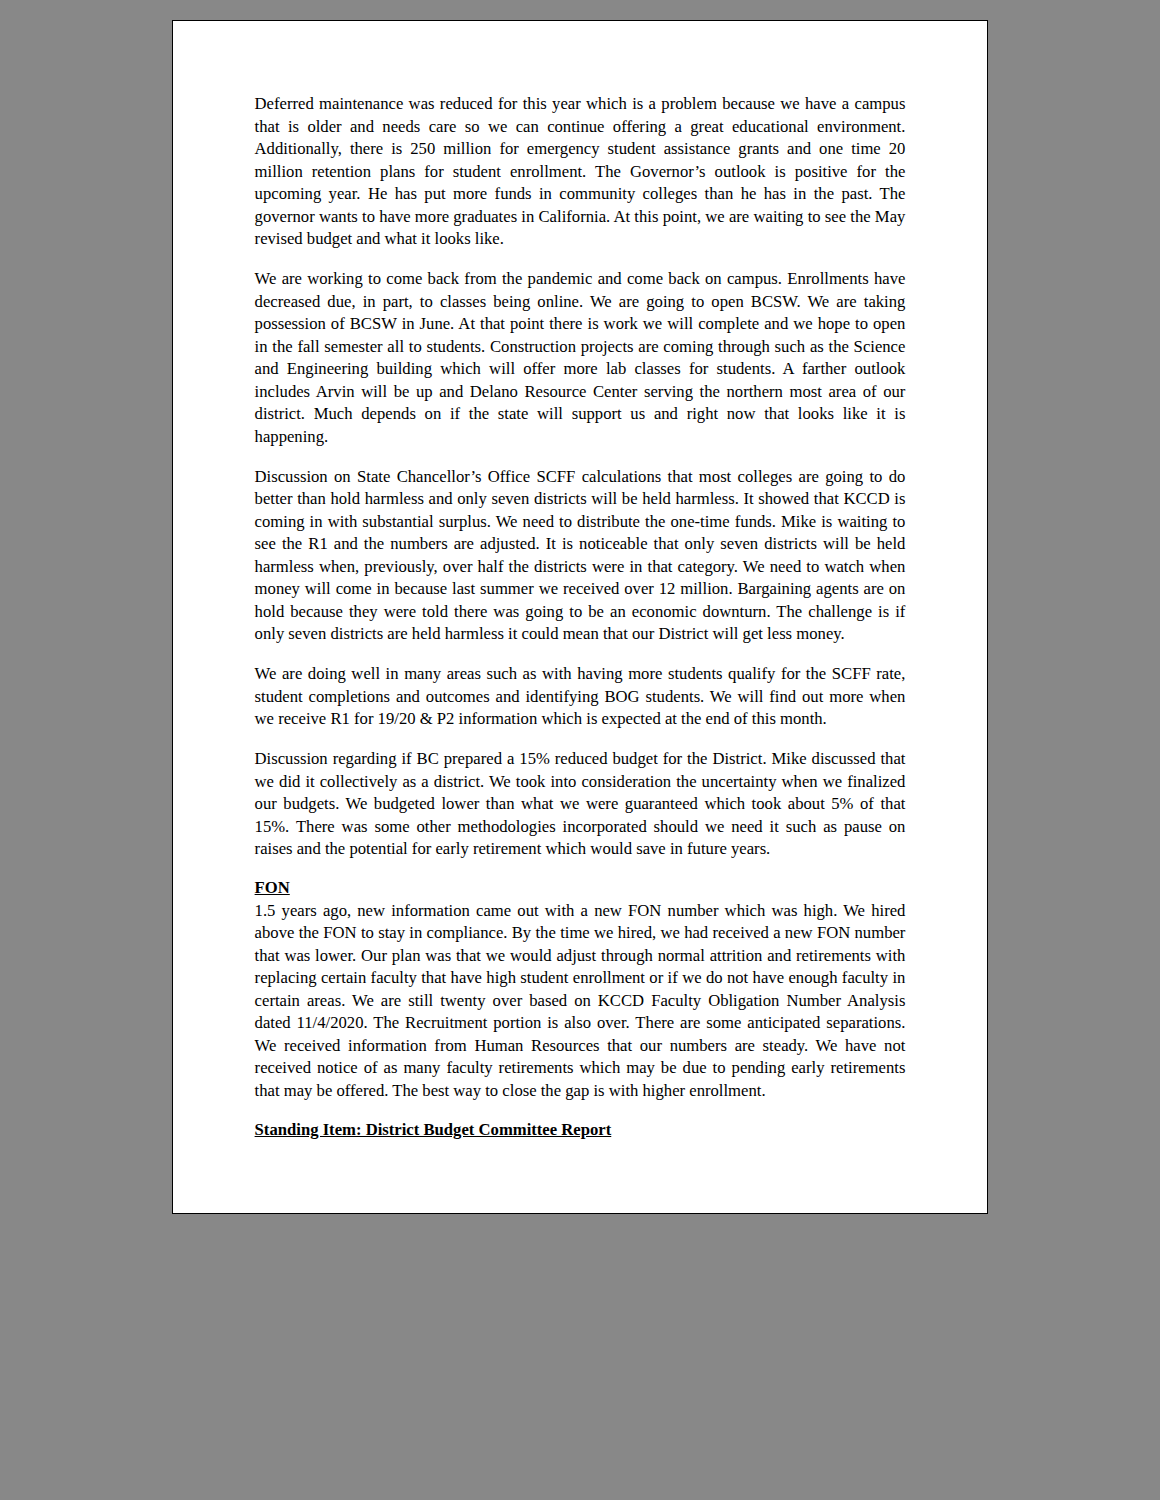Deferred maintenance was reduced for this year which is a problem because we have a campus that is older and needs care so we can continue offering a great educational environment. Additionally, there is 250 million for emergency student assistance grants and one time 20 million retention plans for student enrollment. The Governor’s outlook is positive for the upcoming year. He has put more funds in community colleges than he has in the past. The governor wants to have more graduates in California. At this point, we are waiting to see the May revised budget and what it looks like.
We are working to come back from the pandemic and come back on campus. Enrollments have decreased due, in part, to classes being online. We are going to open BCSW. We are taking possession of BCSW in June. At that point there is work we will complete and we hope to open in the fall semester all to students. Construction projects are coming through such as the Science and Engineering building which will offer more lab classes for students. A farther outlook includes Arvin will be up and Delano Resource Center serving the northern most area of our district. Much depends on if the state will support us and right now that looks like it is happening.
Discussion on State Chancellor’s Office SCFF calculations that most colleges are going to do better than hold harmless and only seven districts will be held harmless. It showed that KCCD is coming in with substantial surplus. We need to distribute the one-time funds. Mike is waiting to see the R1 and the numbers are adjusted. It is noticeable that only seven districts will be held harmless when, previously, over half the districts were in that category. We need to watch when money will come in because last summer we received over 12 million. Bargaining agents are on hold because they were told there was going to be an economic downturn. The challenge is if only seven districts are held harmless it could mean that our District will get less money.
We are doing well in many areas such as with having more students qualify for the SCFF rate, student completions and outcomes and identifying BOG students. We will find out more when we receive R1 for 19/20 & P2 information which is expected at the end of this month.
Discussion regarding if BC prepared a 15% reduced budget for the District. Mike discussed that we did it collectively as a district. We took into consideration the uncertainty when we finalized our budgets. We budgeted lower than what we were guaranteed which took about 5% of that 15%. There was some other methodologies incorporated should we need it such as pause on raises and the potential for early retirement which would save in future years.
FON
1.5 years ago, new information came out with a new FON number which was high. We hired above the FON to stay in compliance. By the time we hired, we had received a new FON number that was lower. Our plan was that we would adjust through normal attrition and retirements with replacing certain faculty that have high student enrollment or if we do not have enough faculty in certain areas. We are still twenty over based on KCCD Faculty Obligation Number Analysis dated 11/4/2020. The Recruitment portion is also over. There are some anticipated separations. We received information from Human Resources that our numbers are steady. We have not received notice of as many faculty retirements which may be due to pending early retirements that may be offered. The best way to close the gap is with higher enrollment.
Standing Item: District Budget Committee Report